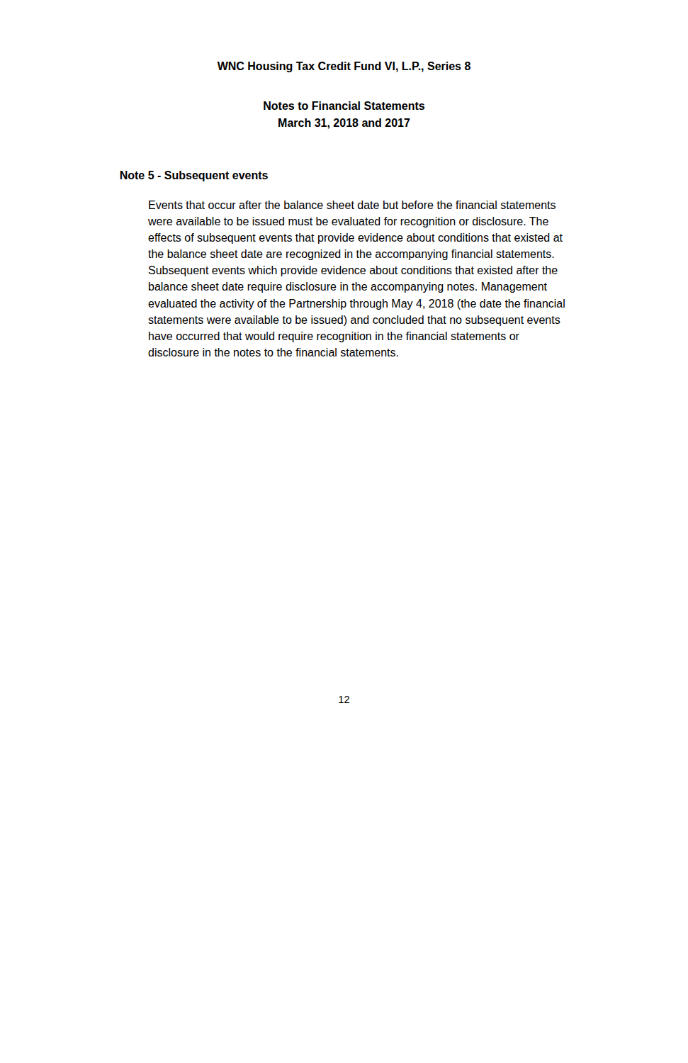WNC Housing Tax Credit Fund VI, L.P., Series 8
Notes to Financial Statements March 31, 2018 and 2017
Note 5 - Subsequent events
Events that occur after the balance sheet date but before the financial statements were available to be issued must be evaluated for recognition or disclosure. The effects of subsequent events that provide evidence about conditions that existed at the balance sheet date are recognized in the accompanying financial statements. Subsequent events which provide evidence about conditions that existed after the balance sheet date require disclosure in the accompanying notes. Management evaluated the activity of the Partnership through May 4, 2018 (the date the financial statements were available to be issued) and concluded that no subsequent events have occurred that would require recognition in the financial statements or disclosure in the notes to the financial statements.
12